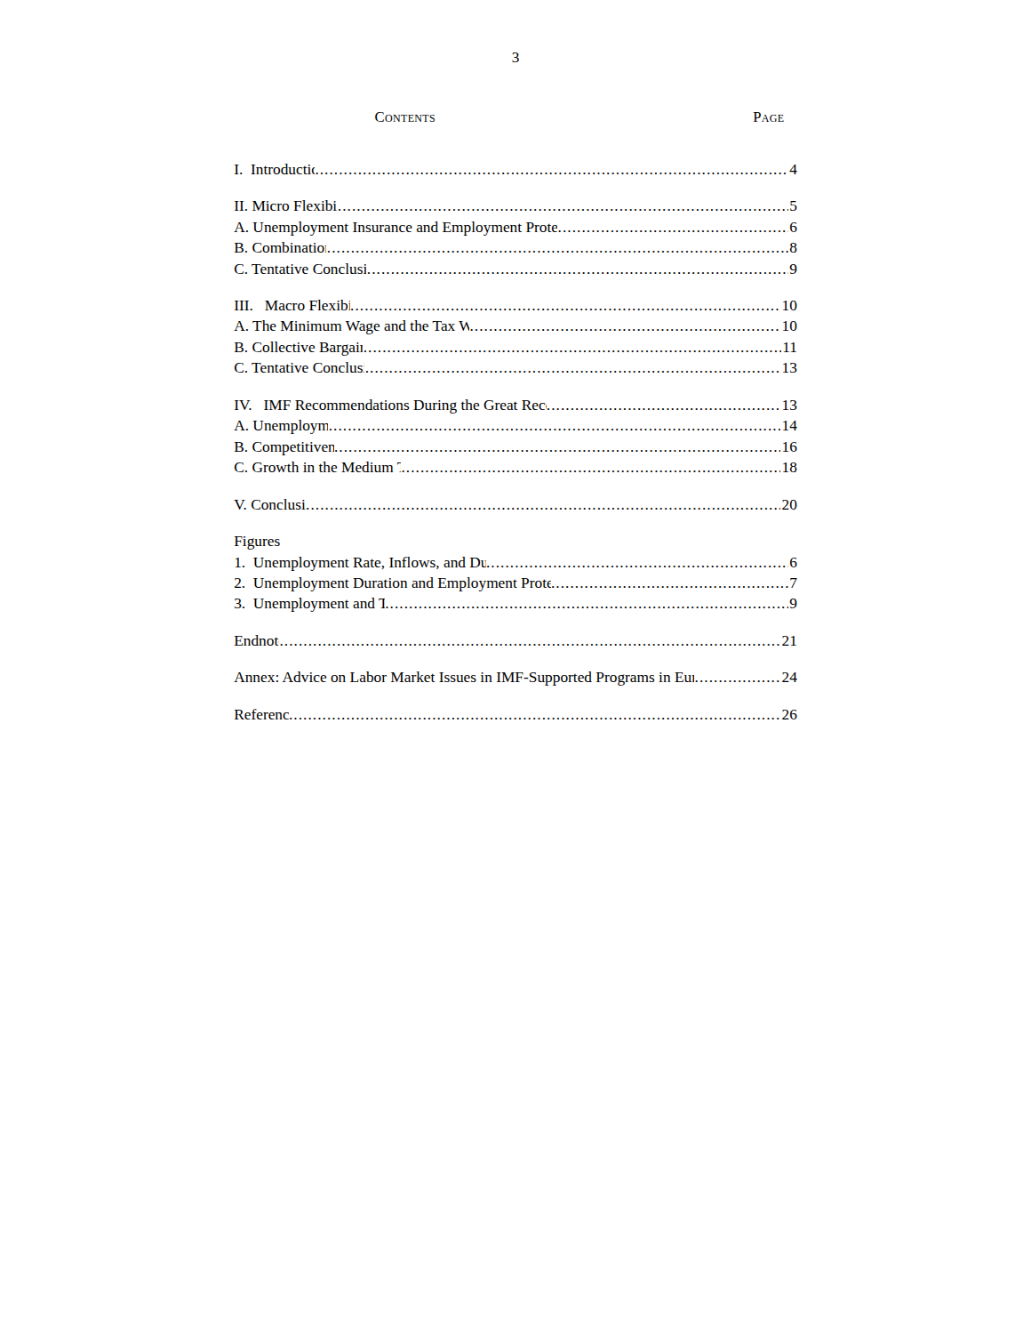3
Contents Page
I. Introduction.................................................................................................................. 4
II. Micro Flexibility................................................................................................................. 5
A. Unemployment Insurance and Employment Protection..................................................... 6
B. Combinations?.................................................................................................................... 8
C. Tentative Conclusions....................................................................................................... 9
III. Macro Flexibility............................................................................................................ 10
A. The Minimum Wage and the Tax Wedge.......................................................................... 10
B. Collective Bargaining........................................................................................................ 11
C. Tentative Conclusions....................................................................................................... 13
IV. IMF Recommendations During the Great Recession....................................................... 13
A. Unemployment................................................................................................................... 14
B. Competitiveness................................................................................................................. 16
C. Growth in the Medium Term............................................................................................. 18
V. Conclusion......................................................................................................................... 20
Figures
1. Unemployment Rate, Inflows, and Duration......................................................................... 6
2. Unemployment Duration and Employment Protection....................................................... 7
3. Unemployment and Trust................................................................................................... 9
Endnotes..................................................................................................................................... 21
Annex: Advice on Labor Market Issues in IMF-Supported Programs in Europe................... 24
References................................................................................................................................. 26